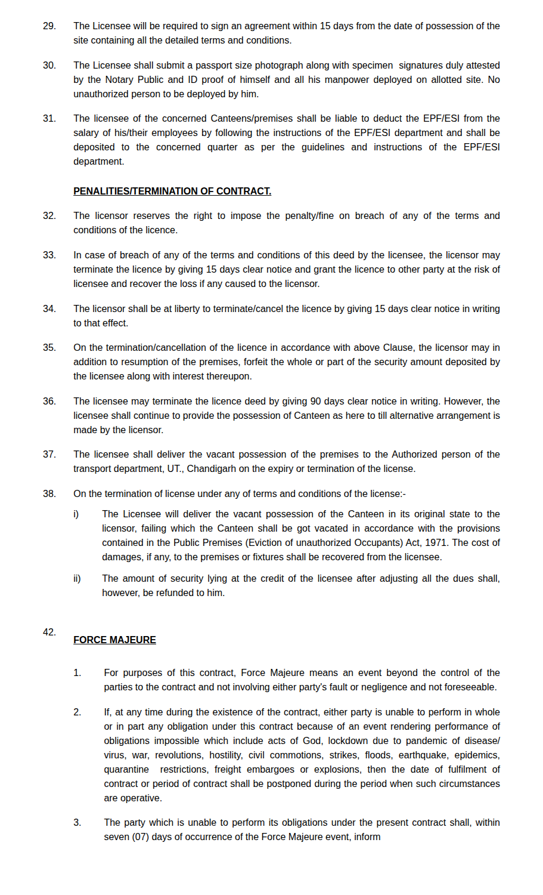29. The Licensee will be required to sign an agreement within 15 days from the date of possession of the site containing all the detailed terms and conditions.
30. The Licensee shall submit a passport size photograph along with specimen signatures duly attested by the Notary Public and ID proof of himself and all his manpower deployed on allotted site. No unauthorized person to be deployed by him.
31. The licensee of the concerned Canteens/premises shall be liable to deduct the EPF/ESI from the salary of his/their employees by following the instructions of the EPF/ESI department and shall be deposited to the concerned quarter as per the guidelines and instructions of the EPF/ESI department.
PENALITIES/TERMINATION OF CONTRACT.
32. The licensor reserves the right to impose the penalty/fine on breach of any of the terms and conditions of the licence.
33. In case of breach of any of the terms and conditions of this deed by the licensee, the licensor may terminate the licence by giving 15 days clear notice and grant the licence to other party at the risk of licensee and recover the loss if any caused to the licensor.
34. The licensor shall be at liberty to terminate/cancel the licence by giving 15 days clear notice in writing to that effect.
35. On the termination/cancellation of the licence in accordance with above Clause, the licensor may in addition to resumption of the premises, forfeit the whole or part of the security amount deposited by the licensee along with interest thereupon.
36. The licensee may terminate the licence deed by giving 90 days clear notice in writing. However, the licensee shall continue to provide the possession of Canteen as here to till alternative arrangement is made by the licensor.
37. The licensee shall deliver the vacant possession of the premises to the Authorized person of the transport department, UT., Chandigarh on the expiry or termination of the license.
38. On the termination of license under any of terms and conditions of the license:-
i) The Licensee will deliver the vacant possession of the Canteen in its original state to the licensor, failing which the Canteen shall be got vacated in accordance with the provisions contained in the Public Premises (Eviction of unauthorized Occupants) Act, 1971. The cost of damages, if any, to the premises or fixtures shall be recovered from the licensee.
ii) The amount of security lying at the credit of the licensee after adjusting all the dues shall, however, be refunded to him.
42.
FORCE MAJEURE
1. For purposes of this contract, Force Majeure means an event beyond the control of the parties to the contract and not involving either party's fault or negligence and not foreseeable.
2. If, at any time during the existence of the contract, either party is unable to perform in whole or in part any obligation under this contract because of an event rendering performance of obligations impossible which include acts of God, lockdown due to pandemic of disease/ virus, war, revolutions, hostility, civil commotions, strikes, floods, earthquake, epidemics, quarantine restrictions, freight embargoes or explosions, then the date of fulfilment of contract or period of contract shall be postponed during the period when such circumstances are operative.
3. The party which is unable to perform its obligations under the present contract shall, within seven (07) days of occurrence of the Force Majeure event, inform